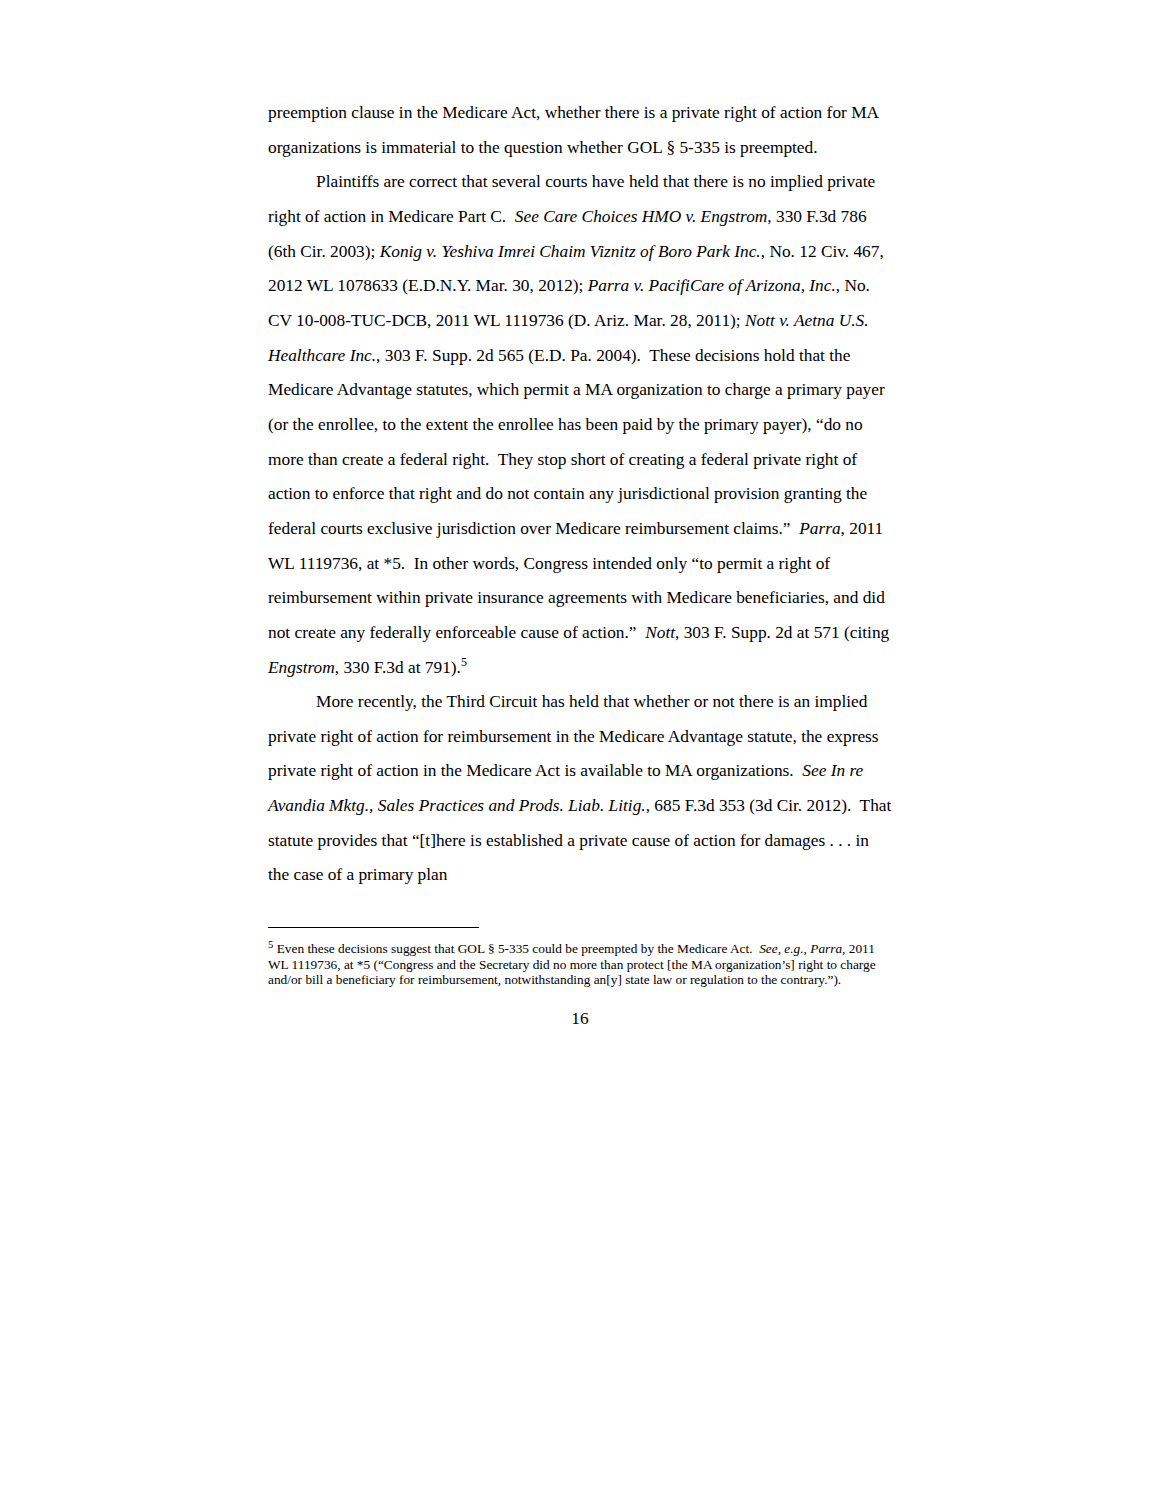preemption clause in the Medicare Act, whether there is a private right of action for MA organizations is immaterial to the question whether GOL § 5-335 is preempted.
Plaintiffs are correct that several courts have held that there is no implied private right of action in Medicare Part C. See Care Choices HMO v. Engstrom, 330 F.3d 786 (6th Cir. 2003); Konig v. Yeshiva Imrei Chaim Viznitz of Boro Park Inc., No. 12 Civ. 467, 2012 WL 1078633 (E.D.N.Y. Mar. 30, 2012); Parra v. PacifiCare of Arizona, Inc., No. CV 10-008-TUC-DCB, 2011 WL 1119736 (D. Ariz. Mar. 28, 2011); Nott v. Aetna U.S. Healthcare Inc., 303 F. Supp. 2d 565 (E.D. Pa. 2004). These decisions hold that the Medicare Advantage statutes, which permit a MA organization to charge a primary payer (or the enrollee, to the extent the enrollee has been paid by the primary payer), “do no more than create a federal right. They stop short of creating a federal private right of action to enforce that right and do not contain any jurisdictional provision granting the federal courts exclusive jurisdiction over Medicare reimbursement claims.” Parra, 2011 WL 1119736, at *5. In other words, Congress intended only “to permit a right of reimbursement within private insurance agreements with Medicare beneficiaries, and did not create any federally enforceable cause of action.” Nott, 303 F. Supp. 2d at 571 (citing Engstrom, 330 F.3d at 791).5
More recently, the Third Circuit has held that whether or not there is an implied private right of action for reimbursement in the Medicare Advantage statute, the express private right of action in the Medicare Act is available to MA organizations. See In re Avandia Mktg., Sales Practices and Prods. Liab. Litig., 685 F.3d 353 (3d Cir. 2012). That statute provides that “[t]here is established a private cause of action for damages . . . in the case of a primary plan
5 Even these decisions suggest that GOL § 5-335 could be preempted by the Medicare Act. See, e.g., Parra, 2011 WL 1119736, at *5 (“Congress and the Secretary did no more than protect [the MA organization’s] right to charge and/or bill a beneficiary for reimbursement, notwithstanding an[y] state law or regulation to the contrary.”).
16